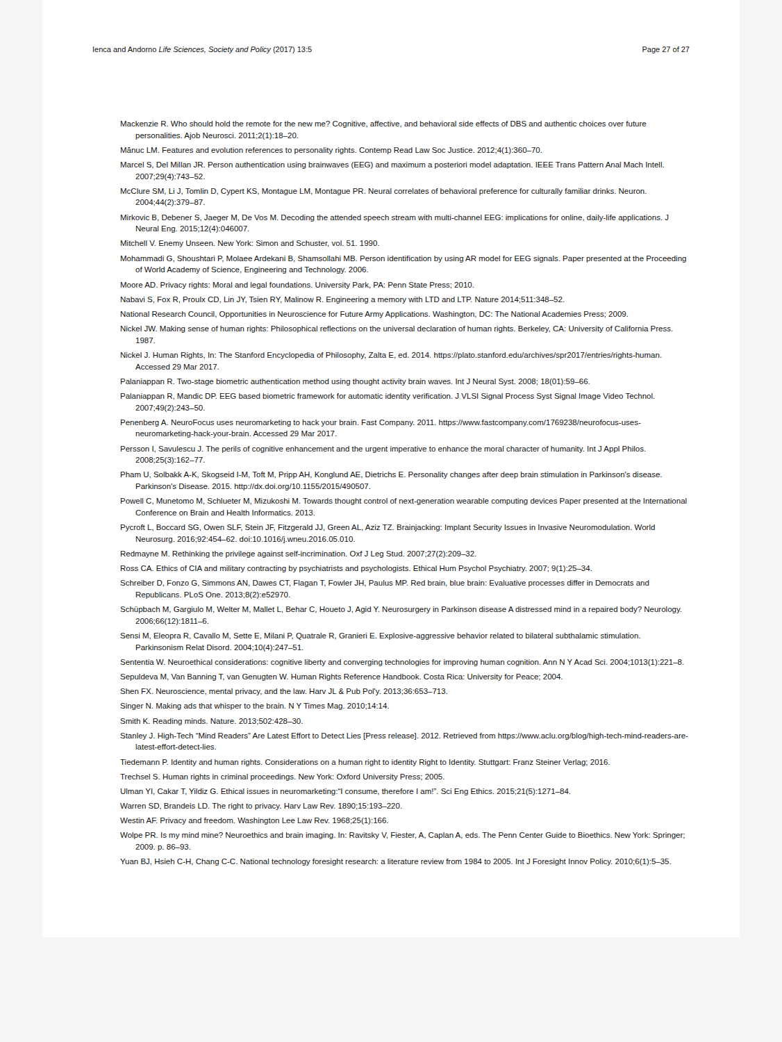Ienca and Andorno Life Sciences, Society and Policy (2017) 13:5 Page 27 of 27
Mackenzie R. Who should hold the remote for the new me? Cognitive, affective, and behavioral side effects of DBS and authentic choices over future personalities. Ajob Neurosci. 2011;2(1):18–20.
Mănuc LM. Features and evolution references to personality rights. Contemp Read Law Soc Justice. 2012;4(1):360–70.
Marcel S, Del Millan JR. Person authentication using brainwaves (EEG) and maximum a posteriori model adaptation. IEEE Trans Pattern Anal Mach Intell. 2007;29(4):743–52.
McClure SM, Li J, Tomlin D, Cypert KS, Montague LM, Montague PR. Neural correlates of behavioral preference for culturally familiar drinks. Neuron. 2004;44(2):379–87.
Mirkovic B, Debener S, Jaeger M, De Vos M. Decoding the attended speech stream with multi-channel EEG: implications for online, daily-life applications. J Neural Eng. 2015;12(4):046007.
Mitchell V. Enemy Unseen. New York: Simon and Schuster, vol. 51. 1990.
Mohammadi G, Shoushtari P, Molaee Ardekani B, Shamsollahi MB. Person identification by using AR model for EEG signals. Paper presented at the Proceeding of World Academy of Science, Engineering and Technology. 2006.
Moore AD. Privacy rights: Moral and legal foundations. University Park, PA: Penn State Press; 2010.
Nabavi S, Fox R, Proulx CD, Lin JY, Tsien RY, Malinow R. Engineering a memory with LTD and LTP. Nature 2014;511:348–52.
National Research Council, Opportunities in Neuroscience for Future Army Applications. Washington, DC: The National Academies Press; 2009.
Nickel JW. Making sense of human rights: Philosophical reflections on the universal declaration of human rights. Berkeley, CA: University of California Press. 1987.
Nickel J. Human Rights, In: The Stanford Encyclopedia of Philosophy, Zalta E, ed. 2014. https://plato.stanford.edu/archives/spr2017/entries/rights-human. Accessed 29 Mar 2017.
Palaniappan R. Two-stage biometric authentication method using thought activity brain waves. Int J Neural Syst. 2008; 18(01):59–66.
Palaniappan R, Mandic DP. EEG based biometric framework for automatic identity verification. J VLSI Signal Process Syst Signal Image Video Technol. 2007;49(2):243–50.
Penenberg A. NeuroFocus uses neuromarketing to hack your brain. Fast Company. 2011. https://www.fastcompany.com/1769238/neurofocus-uses-neuromarketing-hack-your-brain. Accessed 29 Mar 2017.
Persson I, Savulescu J. The perils of cognitive enhancement and the urgent imperative to enhance the moral character of humanity. Int J Appl Philos. 2008;25(3):162–77.
Pham U, Solbakk A-K, Skogseid I-M, Toft M, Pripp AH, Konglund AE, Dietrichs E. Personality changes after deep brain stimulation in Parkinson's disease. Parkinson's Disease. 2015. http://dx.doi.org/10.1155/2015/490507.
Powell C, Munetomo M, Schlueter M, Mizukoshi M. Towards thought control of next-generation wearable computing devices Paper presented at the International Conference on Brain and Health Informatics. 2013.
Pycroft L, Boccard SG, Owen SLF, Stein JF, Fitzgerald JJ, Green AL, Aziz TZ. Brainjacking: Implant Security Issues in Invasive Neuromodulation. World Neurosurg. 2016;92:454–62. doi:10.1016/j.wneu.2016.05.010.
Redmayne M. Rethinking the privilege against self-incrimination. Oxf J Leg Stud. 2007;27(2):209–32.
Ross CA. Ethics of CIA and military contracting by psychiatrists and psychologists. Ethical Hum Psychol Psychiatry. 2007; 9(1):25–34.
Schreiber D, Fonzo G, Simmons AN, Dawes CT, Flagan T, Fowler JH, Paulus MP. Red brain, blue brain: Evaluative processes differ in Democrats and Republicans. PLoS One. 2013;8(2):e52970.
Schüpbach M, Gargiulo M, Welter M, Mallet L, Behar C, Houeto J, Agid Y. Neurosurgery in Parkinson disease A distressed mind in a repaired body? Neurology. 2006;66(12):1811–6.
Sensi M, Eleopra R, Cavallo M, Sette E, Milani P, Quatrale R, Granieri E. Explosive-aggressive behavior related to bilateral subthalamic stimulation. Parkinsonism Relat Disord. 2004;10(4):247–51.
Sententia W. Neuroethical considerations: cognitive liberty and converging technologies for improving human cognition. Ann N Y Acad Sci. 2004;1013(1):221–8.
Sepuldeva M, Van Banning T, van Genugten W. Human Rights Reference Handbook. Costa Rica: University for Peace; 2004.
Shen FX. Neuroscience, mental privacy, and the law. Harv JL & Pub Pol'y. 2013;36:653–713.
Singer N. Making ads that whisper to the brain. N Y Times Mag. 2010;14:14.
Smith K. Reading minds. Nature. 2013;502:428–30.
Stanley J. High-Tech “Mind Readers” Are Latest Effort to Detect Lies [Press release]. 2012. Retrieved from https://www.aclu.org/blog/high-tech-mind-readers-are-latest-effort-detect-lies.
Tiedemann P. Identity and human rights. Considerations on a human right to identity Right to Identity. Stuttgart: Franz Steiner Verlag; 2016.
Trechsel S. Human rights in criminal proceedings. New York: Oxford University Press; 2005.
Ulman YI, Cakar T, Yildiz G. Ethical issues in neuromarketing:“I consume, therefore I am!”. Sci Eng Ethics. 2015;21(5):1271–84.
Warren SD, Brandeis LD. The right to privacy. Harv Law Rev. 1890;15:193–220.
Westin AF. Privacy and freedom. Washington Lee Law Rev. 1968;25(1):166.
Wolpe PR. Is my mind mine? Neuroethics and brain imaging. In: Ravitsky V, Fiester, A, Caplan A, eds. The Penn Center Guide to Bioethics. New York: Springer; 2009. p. 86–93.
Yuan BJ, Hsieh C-H, Chang C-C. National technology foresight research: a literature review from 1984 to 2005. Int J Foresight Innov Policy. 2010;6(1):5–35.